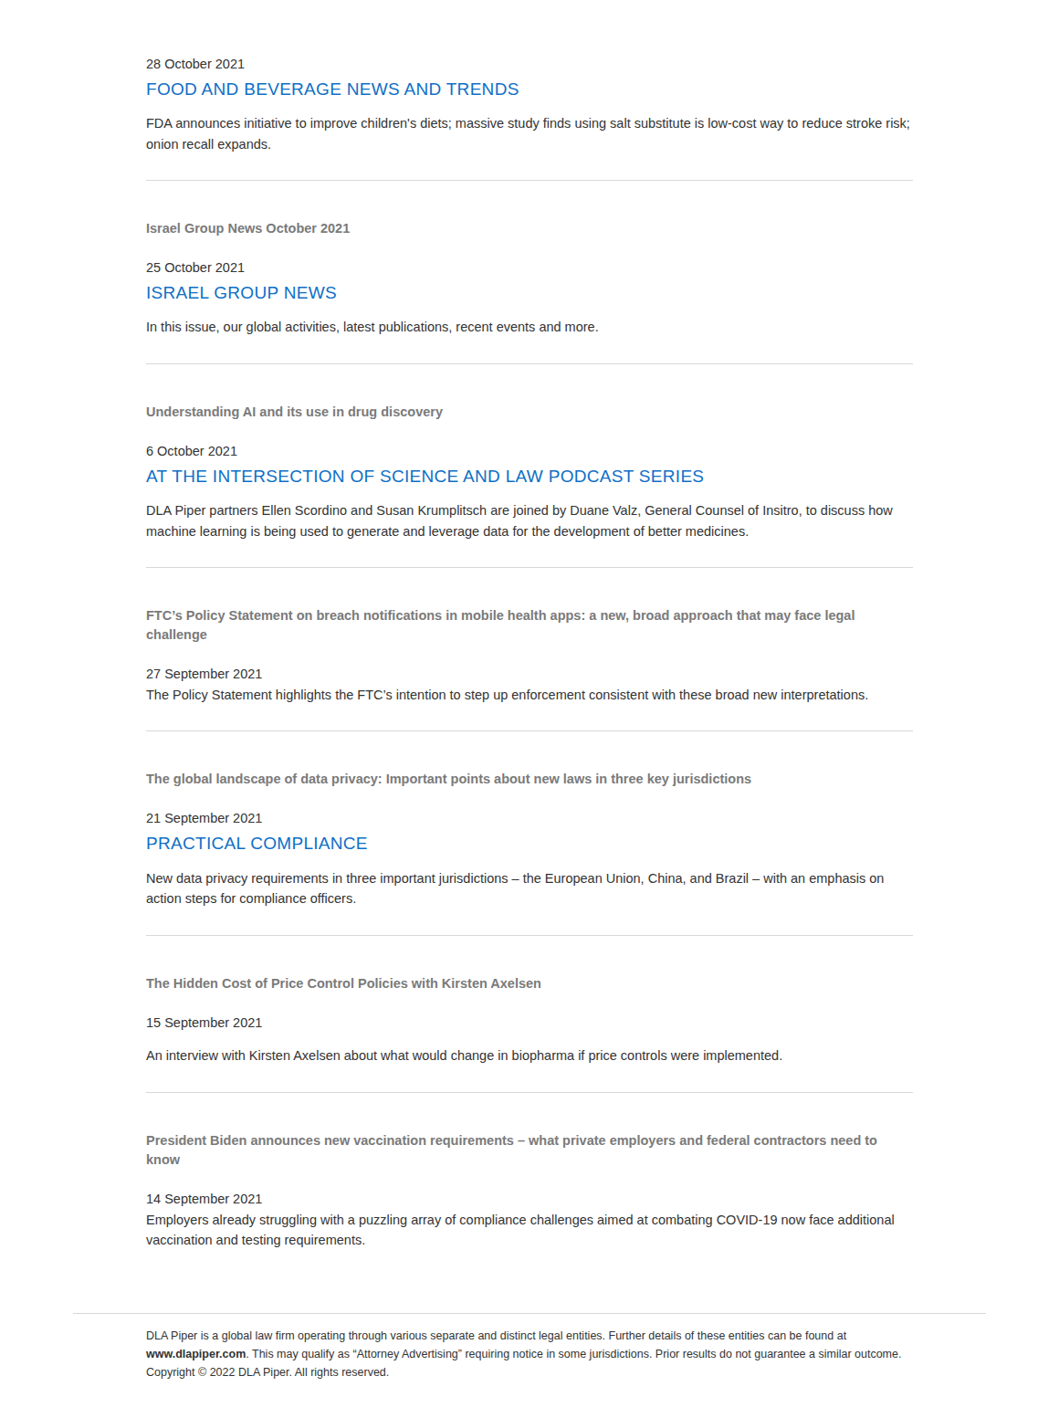28 October 2021
Food and Beverage News and Trends
FDA announces initiative to improve children's diets; massive study finds using salt substitute is low-cost way to reduce stroke risk; onion recall expands.
Israel Group News October 2021
25 October 2021
Israel Group News
In this issue, our global activities, latest publications, recent events and more.
Understanding AI and its use in drug discovery
6 October 2021
At the Intersection of Science and Law Podcast Series
DLA Piper partners Ellen Scordino and Susan Krumplitsch are joined by Duane Valz, General Counsel of Insitro, to discuss how machine learning is being used to generate and leverage data for the development of better medicines.
FTC’s Policy Statement on breach notifications in mobile health apps: a new, broad approach that may face legal challenge
27 September 2021
The Policy Statement highlights the FTC’s intention to step up enforcement consistent with these broad new interpretations.
The global landscape of data privacy: Important points about new laws in three key jurisdictions
21 September 2021
Practical Compliance
New data privacy requirements in three important jurisdictions – the European Union, China, and Brazil – with an emphasis on action steps for compliance officers.
The Hidden Cost of Price Control Policies with Kirsten Axelsen
15 September 2021
An interview with Kirsten Axelsen about what would change in biopharma if price controls were implemented.
President Biden announces new vaccination requirements – what private employers and federal contractors need to know
14 September 2021
Employers already struggling with a puzzling array of compliance challenges aimed at combating COVID-19 now face additional vaccination and testing requirements.
DLA Piper is a global law firm operating through various separate and distinct legal entities. Further details of these entities can be found at www.dlapiper.com. This may qualify as “Attorney Advertising” requiring notice in some jurisdictions. Prior results do not guarantee a similar outcome. Copyright © 2022 DLA Piper. All rights reserved.